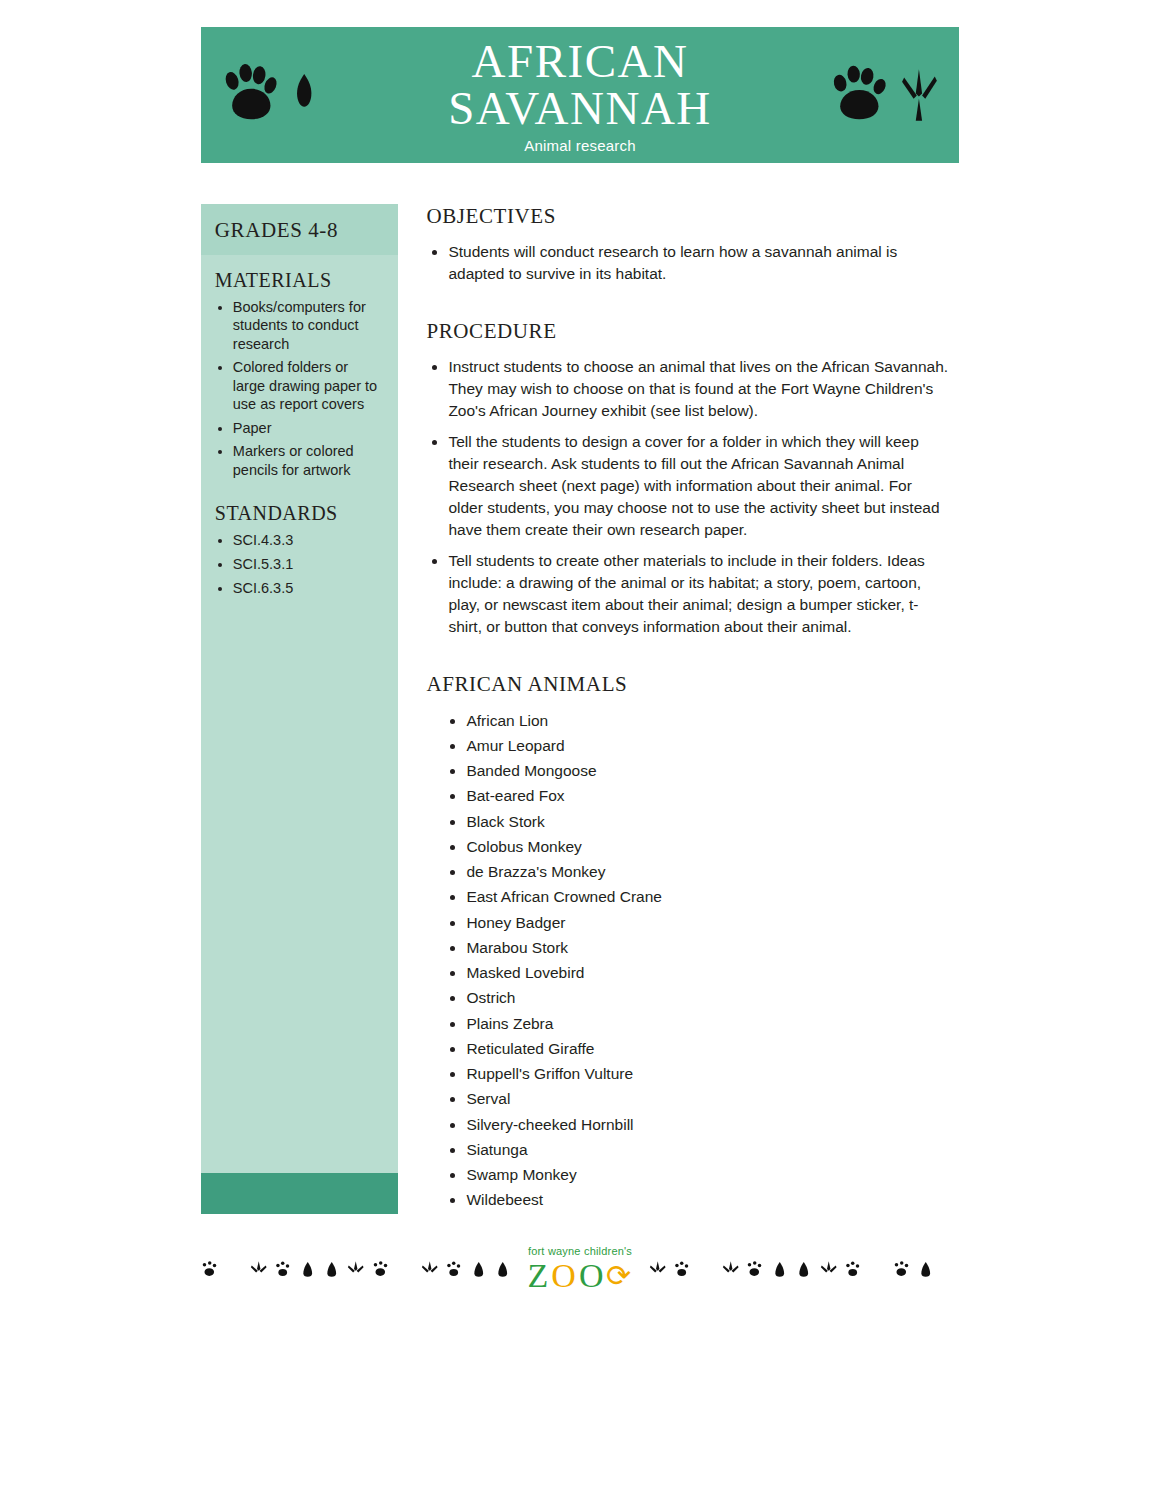African Savannah
Animal research
Grades 4-8
Materials
Books/computers for students to conduct research
Colored folders or large drawing paper to use as report covers
Paper
Markers or colored pencils for artwork
Standards
SCI.4.3.3
SCI.5.3.1
SCI.6.3.5
Objectives
Students will conduct research to learn how a savannah animal is adapted to survive in its habitat.
Procedure
Instruct students to choose an animal that lives on the African Savannah. They may wish to choose on that is found at the Fort Wayne Children's Zoo's African Journey exhibit (see list below).
Tell the students to design a cover for a folder in which they will keep their research. Ask students to fill out the African Savannah Animal Research sheet (next page) with information about their animal. For older students, you may choose not to use the activity sheet but instead have them create their own research paper.
Tell students to create other materials to include in their folders. Ideas include: a drawing of the animal or its habitat; a story, poem, cartoon, play, or newscast item about their animal; design a bumper sticker, t-shirt, or button that conveys information about their animal.
African Animals
African Lion
Amur Leopard
Banded Mongoose
Bat-eared Fox
Black Stork
Colobus Monkey
de Brazza's Monkey
East African Crowned Crane
Honey Badger
Marabou Stork
Masked Lovebird
Ostrich
Plains Zebra
Reticulated Giraffe
Ruppell's Griffon Vulture
Serval
Silvery-cheeked Hornbill
Siatunga
Swamp Monkey
Wildebeest
fort wayne children's
ZOO⟳